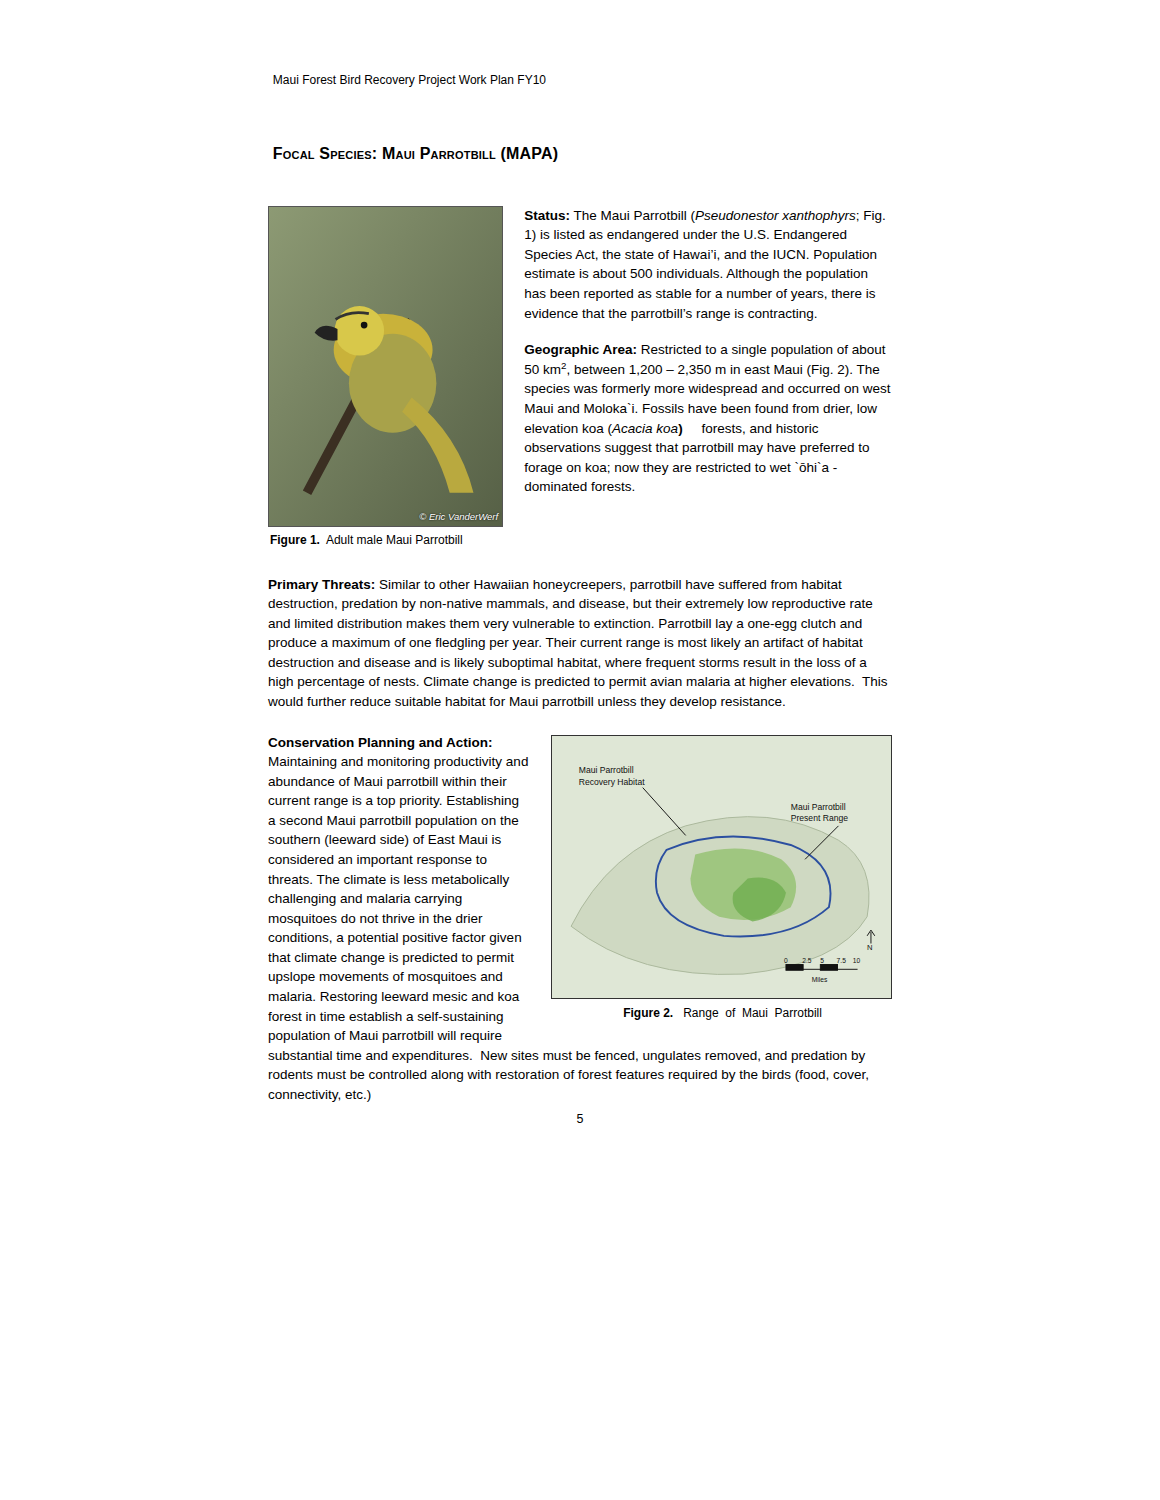Maui Forest Bird Recovery Project Work Plan FY10
Focal Species: Maui Parrotbill (MAPA)
© Eric VanderWerf
Figure 1. Adult male Maui Parrotbill
Status: The Maui Parrotbill (Pseudonestor xanthophyrs; Fig. 1) is listed as endangered under the U.S. Endangered Species Act, the state of Hawai’i, and the IUCN. Population estimate is about 500 individuals. Although the population has been reported as stable for a number of years, there is evidence that the parrotbill’s range is contracting.
Geographic Area: Restricted to a single population of about 50 km2, between 1,200 – 2,350 m in east Maui (Fig. 2). The species was formerly more widespread and occurred on west Maui and Moloka`i. Fossils have been found from drier, low elevation koa (Acacia koa) forests, and historic observations suggest that parrotbill may have preferred to forage on koa; now they are restricted to wet `ōhi`a - dominated forests.
Primary Threats: Similar to other Hawaiian honeycreepers, parrotbill have suffered from habitat destruction, predation by non-native mammals, and disease, but their extremely low reproductive rate and limited distribution makes them very vulnerable to extinction. Parrotbill lay a one-egg clutch and produce a maximum of one fledgling per year. Their current range is most likely an artifact of habitat destruction and disease and is likely suboptimal habitat, where frequent storms result in the loss of a high percentage of nests. Climate change is predicted to permit avian malaria at higher elevations. This would further reduce suitable habitat for Maui parrotbill unless they develop resistance.
Figure 2. Range of Maui Parrotbill
Conservation Planning and Action: Maintaining and monitoring productivity and abundance of Maui parrotbill within their current range is a top priority. Establishing a second Maui parrotbill population on the southern (leeward side) of East Maui is considered an important response to threats. The climate is less metabolically challenging and malaria carrying mosquitoes do not thrive in the drier conditions, a potential positive factor given that climate change is predicted to permit upslope movements of mosquitoes and malaria. Restoring leeward mesic and koa forest in time establish a self-sustaining population of Maui parrotbill will require substantial time and expenditures. New sites must be fenced, ungulates removed, and predation by rodents must be controlled along with restoration of forest features required by the birds (food, cover, connectivity, etc.)
5